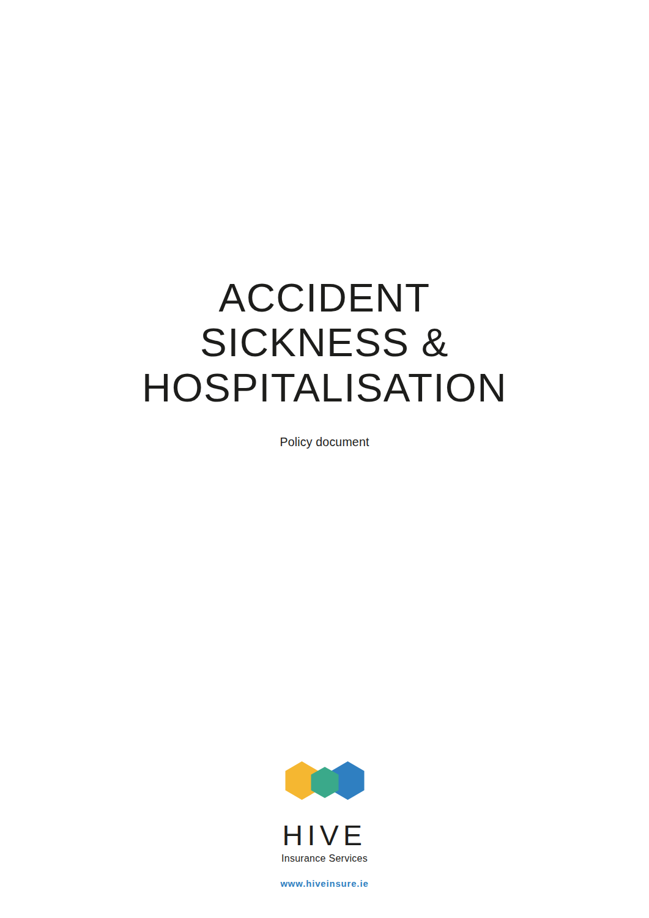Accident Sickness & Hospitalisation
Policy document
Hive Insurance Services logo
HIVE
Insurance Services
www.hiveinsure.ie